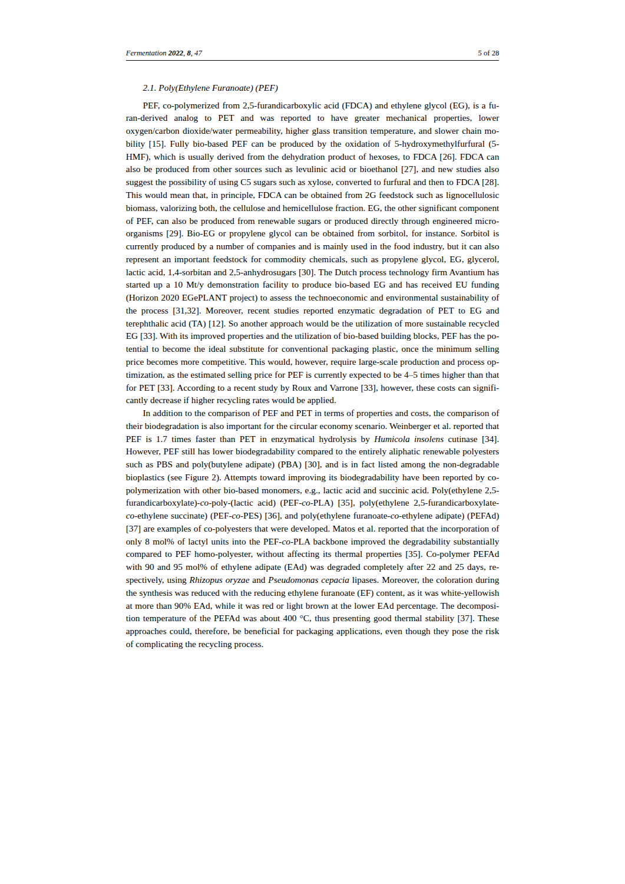Fermentation 2022, 8, 47 5 of 28
2.1. Poly(Ethylene Furanoate) (PEF)
PEF, co-polymerized from 2,5-furandicarboxylic acid (FDCA) and ethylene glycol (EG), is a furan-derived analog to PET and was reported to have greater mechanical properties, lower oxygen/carbon dioxide/water permeability, higher glass transition temperature, and slower chain mobility [15]. Fully bio-based PEF can be produced by the oxidation of 5-hydroxymethylfurfural (5-HMF), which is usually derived from the dehydration product of hexoses, to FDCA [26]. FDCA can also be produced from other sources such as levulinic acid or bioethanol [27], and new studies also suggest the possibility of using C5 sugars such as xylose, converted to furfural and then to FDCA [28]. This would mean that, in principle, FDCA can be obtained from 2G feedstock such as lignocellulosic biomass, valorizing both, the cellulose and hemicellulose fraction. EG, the other significant component of PEF, can also be produced from renewable sugars or produced directly through engineered microorganisms [29]. Bio-EG or propylene glycol can be obtained from sorbitol, for instance. Sorbitol is currently produced by a number of companies and is mainly used in the food industry, but it can also represent an important feedstock for commodity chemicals, such as propylene glycol, EG, glycerol, lactic acid, 1,4-sorbitan and 2,5-anhydrosugars [30]. The Dutch process technology firm Avantium has started up a 10 Mt/y demonstration facility to produce bio-based EG and has received EU funding (Horizon 2020 EGePLANT project) to assess the technoeconomic and environmental sustainability of the process [31,32]. Moreover, recent studies reported enzymatic degradation of PET to EG and terephthalic acid (TA) [12]. So another approach would be the utilization of more sustainable recycled EG [33]. With its improved properties and the utilization of bio-based building blocks, PEF has the potential to become the ideal substitute for conventional packaging plastic, once the minimum selling price becomes more competitive. This would, however, require large-scale production and process optimization, as the estimated selling price for PEF is currently expected to be 4–5 times higher than that for PET [33]. According to a recent study by Roux and Varrone [33], however, these costs can significantly decrease if higher recycling rates would be applied.
In addition to the comparison of PEF and PET in terms of properties and costs, the comparison of their biodegradation is also important for the circular economy scenario. Weinberger et al. reported that PEF is 1.7 times faster than PET in enzymatical hydrolysis by Humicola insolens cutinase [34]. However, PEF still has lower biodegradability compared to the entirely aliphatic renewable polyesters such as PBS and poly(butylene adipate) (PBA) [30], and is in fact listed among the non-degradable bioplastics (see Figure 2). Attempts toward improving its biodegradability have been reported by co-polymerization with other bio-based monomers, e.g., lactic acid and succinic acid. Poly(ethylene 2,5-furandicarboxylate)-co-poly-(lactic acid) (PEF-co-PLA) [35], poly(ethylene 2,5-furandicarboxylate-co-ethylene succinate) (PEF-co-PES) [36], and poly(ethylene furanoate-co-ethylene adipate) (PEFAd) [37] are examples of co-polyesters that were developed. Matos et al. reported that the incorporation of only 8 mol% of lactyl units into the PEF-co-PLA backbone improved the degradability substantially compared to PEF homo-polyester, without affecting its thermal properties [35]. Co-polymer PEFAd with 90 and 95 mol% of ethylene adipate (EAd) was degraded completely after 22 and 25 days, respectively, using Rhizopus oryzae and Pseudomonas cepacia lipases. Moreover, the coloration during the synthesis was reduced with the reducing ethylene furanoate (EF) content, as it was white-yellowish at more than 90% EAd, while it was red or light brown at the lower EAd percentage. The decomposition temperature of the PEFAd was about 400 °C, thus presenting good thermal stability [37]. These approaches could, therefore, be beneficial for packaging applications, even though they pose the risk of complicating the recycling process.